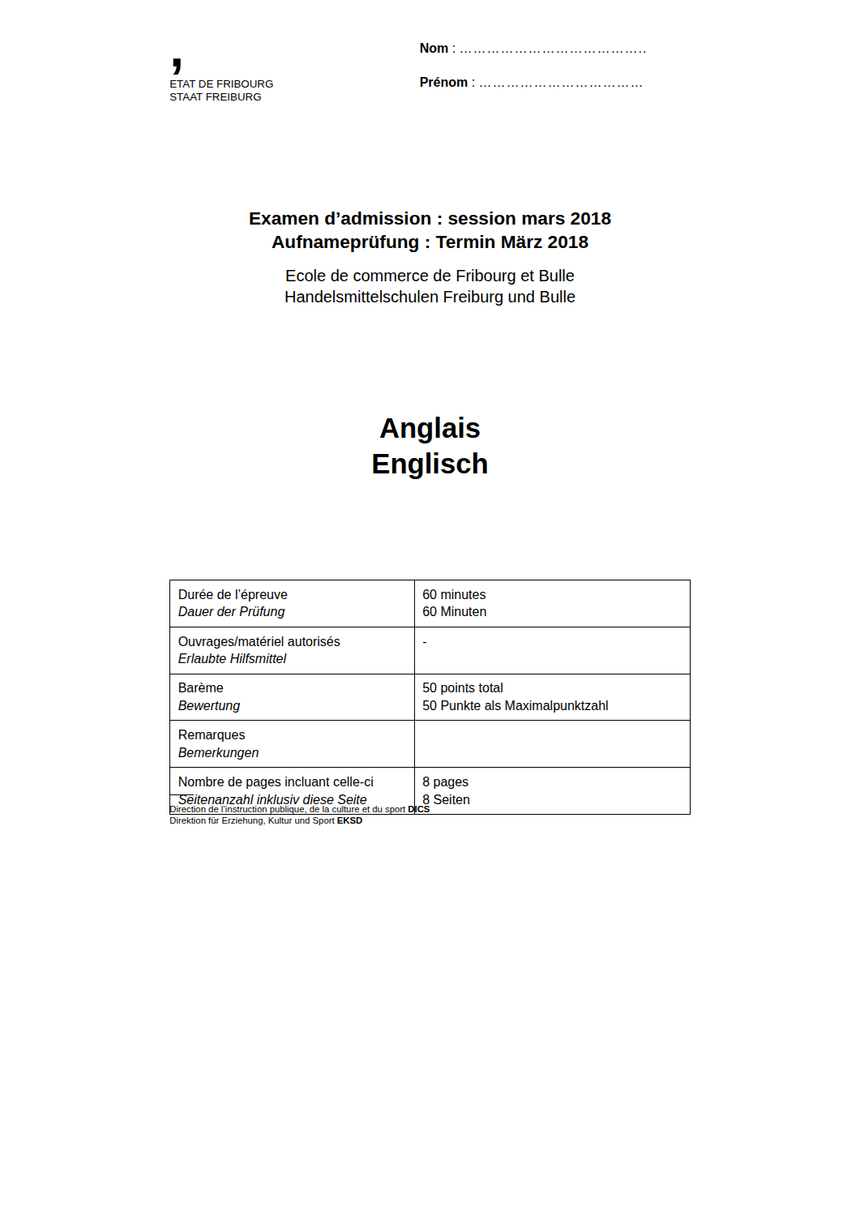,
ETAT DE FRIBOURG
STAAT FREIBURG
Nom : …………………………………..
Prénom : ………………………………
Examen d’admission : session mars 2018
Aufnameprüfung : Termin März 2018
Ecole de commerce de Fribourg et Bulle
Handelsmittelschulen Freiburg und Bulle
Anglais
Englisch
| Durée de l’épreuve Dauer der Prüfung | 60 minutes 60 Minuten |
| Ouvrages/matériel autorisés Erlaubte Hilfsmittel | - |
| Barème Bewertung | 50 points total 50 Punkte als Maximalpunktzahl |
| Remarques Bemerkungen | |
| Nombre de pages incluant celle-ci Seitenanzahl inklusiv diese Seite | 8 pages 8 Seiten |
Direction de l’instruction publique, de la culture et du sport DICS
Direktion für Erziehung, Kultur und Sport EKSD